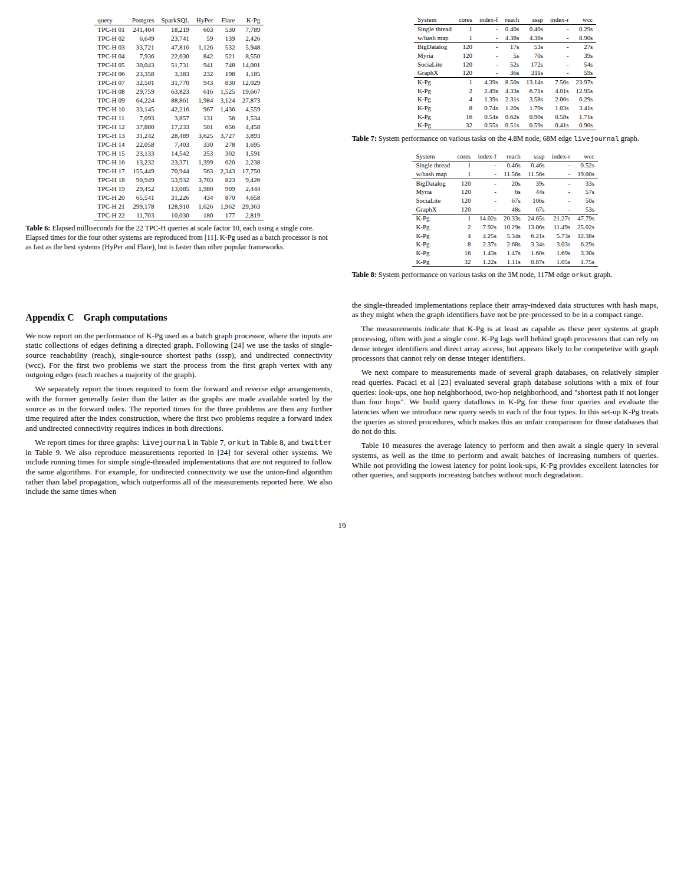| query | Postgres | SparkSQL | HyPer | Flare | K-Pg |
| --- | --- | --- | --- | --- | --- |
| TPC-H 01 | 241,404 | 18,219 | 603 | 530 | 7,789 |
| TPC-H 02 | 6,649 | 23,741 | 59 | 139 | 2,426 |
| TPC-H 03 | 33,721 | 47,816 | 1,126 | 532 | 5,948 |
| TPC-H 04 | 7,936 | 22,630 | 842 | 521 | 8,550 |
| TPC-H 05 | 30,043 | 51,731 | 941 | 748 | 14,001 |
| TPC-H 06 | 23,358 | 3,383 | 232 | 198 | 1,185 |
| TPC-H 07 | 32,501 | 31,770 | 943 | 830 | 12,029 |
| TPC-H 08 | 29,759 | 63,823 | 616 | 1,525 | 19,667 |
| TPC-H 09 | 64,224 | 88,861 | 1,984 | 3,124 | 27,873 |
| TPC-H 10 | 33,145 | 42,216 | 967 | 1,436 | 4,559 |
| TPC-H 11 | 7,093 | 3,857 | 131 | 56 | 1,534 |
| TPC-H 12 | 37,880 | 17,233 | 501 | 656 | 4,458 |
| TPC-H 13 | 31,242 | 28,489 | 3,625 | 3,727 | 3,893 |
| TPC-H 14 | 22,058 | 7,403 | 330 | 278 | 1,695 |
| TPC-H 15 | 23,133 | 14,542 | 253 | 302 | 1,591 |
| TPC-H 16 | 13,232 | 23,371 | 1,399 | 620 | 2,238 |
| TPC-H 17 | 155,449 | 70,944 | 563 | 2,343 | 17,750 |
| TPC-H 18 | 90,949 | 53,932 | 3,703 | 823 | 9,426 |
| TPC-H 19 | 29,452 | 13,085 | 1,980 | 909 | 2,444 |
| TPC-H 20 | 65,541 | 31,226 | 434 | 870 | 4,658 |
| TPC-H 21 | 299,178 | 128,910 | 1,626 | 1,962 | 29,363 |
| TPC-H 22 | 11,703 | 10,030 | 180 | 177 | 2,819 |
Table 6: Elapsed milliseconds for the 22 TPC-H queries at scale factor 10, each using a single core. Elapsed times for the four other systems are reproduced from [11]. K-Pg used as a batch processor is not as fast as the best systems (HyPer and Flare), but is faster than other popular frameworks.
| System | cores | index-f | reach | sssp | index-r | wcc |
| --- | --- | --- | --- | --- | --- | --- |
| Single thread | 1 | - | 0.40s | 0.40s | - | 0.29s |
| w/hash map | 1 | - | 4.38s | 4.38s | - | 8.90s |
| BigDatalog | 120 | - | 17s | 53s | - | 27s |
| Myria | 120 | - | 5s | 70s | - | 39s |
| SociaLite | 120 | - | 52s | 172s | - | 54s |
| GraphX | 120 | - | 36s | 311s | - | 59s |
| K-Pg | 1 | 4.39s | 8.50s | 13.14s | 7.56s | 23.97s |
| K-Pg | 2 | 2.49s | 4.33s | 6.71s | 4.01s | 12.95s |
| K-Pg | 4 | 1.39s | 2.31s | 3.58s | 2.06s | 6.29s |
| K-Pg | 8 | 0.74s | 1.20s | 1.79s | 1.03s | 3.41s |
| K-Pg | 16 | 0.54s | 0.62s | 0.90s | 0.58s | 1.71s |
| K-Pg | 32 | 0.55s | 0.51s | 0.59s | 0.41s | 0.90s |
Table 7: System performance on various tasks on the 4.8M node, 68M edge livejournal graph.
| System | cores | index-f | reach | sssp | index-r | wcc |
| --- | --- | --- | --- | --- | --- | --- |
| Single thread | 1 | - | 0.46s | 0.46s | - | 0.52s |
| w/hash map | 1 | - | 11.56s | 11.56s | - | 19.00s |
| BigDatalog | 120 | - | 20s | 39s | - | 33s |
| Myria | 120 | - | 6s | 44s | - | 57s |
| SociaLite | 120 | - | 67s | 106s | - | 50s |
| GraphX | 120 | - | 48s | 67s | - | 53s |
| K-Pg | 1 | 14.02s | 20.33s | 24.65s | 21.27s | 47.79s |
| K-Pg | 2 | 7.92s | 10.29s | 13.06s | 11.49s | 25.02s |
| K-Pg | 4 | 4.25s | 5.34s | 6.21s | 5.73s | 12.38s |
| K-Pg | 8 | 2.37s | 2.68s | 3.34s | 3.03s | 6.29s |
| K-Pg | 16 | 1.43s | 1.47s | 1.60s | 1.69s | 3.30s |
| K-Pg | 32 | 1.22s | 1.11s | 0.87s | 1.05s | 1.75s |
Table 8: System performance on various tasks on the 3M node, 117M edge orkut graph.
Appendix C Graph computations
We now report on the performance of K-Pg used as a batch graph processor, where the inputs are static collections of edges defining a directed graph. Following [24] we use the tasks of single-source reachability (reach), single-source shortest paths (sssp), and undirected connectivity (wcc). For the first two problems we start the process from the first graph vertex with any outgoing edges (each reaches a majority of the graph).
We separately report the times required to form the forward and reverse edge arrangements, with the former generally faster than the latter as the graphs are made available sorted by the source as in the forward index. The reported times for the three problems are then any further time required after the index construction, where the first two problems require a forward index and undirected connectivity requires indices in both directions.
We report times for three graphs: livejournal in Table 7, orkut in Table 8, and twitter in Table 9. We also reproduce measurements reported in [24] for several other systems. We include running times for simple single-threaded implementations that are not required to follow the same algorithms. For example, for undirected connectivity we use the union-find algorithm rather than label propagation, which outperforms all of the measurements reported here. We also include the same times when
the single-threaded implementations replace their array-indexed data structures with hash maps, as they might when the graph identifiers have not be pre-processed to be in a compact range.
The measurements indicate that K-Pg is at least as capable as these peer systems at graph processing, often with just a single core. K-Pg lags well behind graph processors that can rely on dense integer identifiers and direct array access, but appears likely to be competetive with graph processors that cannot rely on dense integer identifiers.
We next compare to measurements made of several graph databases, on relatively simpler read queries. Pacaci et al [23] evaluated several graph database solutions with a mix of four queries: look-ups, one hop neighborhood, two-hop neighborhood, and "shortest path if not longer than four hops". We build query dataflows in K-Pg for these four queries and evaluate the latencies when we introduce new query seeds to each of the four types. In this set-up K-Pg treats the queries as stored procedures, which makes this an unfair comparison for those databases that do not do this.
Table 10 measures the average latency to perform and then await a single query in several systems, as well as the time to perform and await batches of increasing numbers of queries. While not providing the lowest latency for point look-ups, K-Pg provides excellent latencies for other queries, and supports increasing batches without much degradation.
19